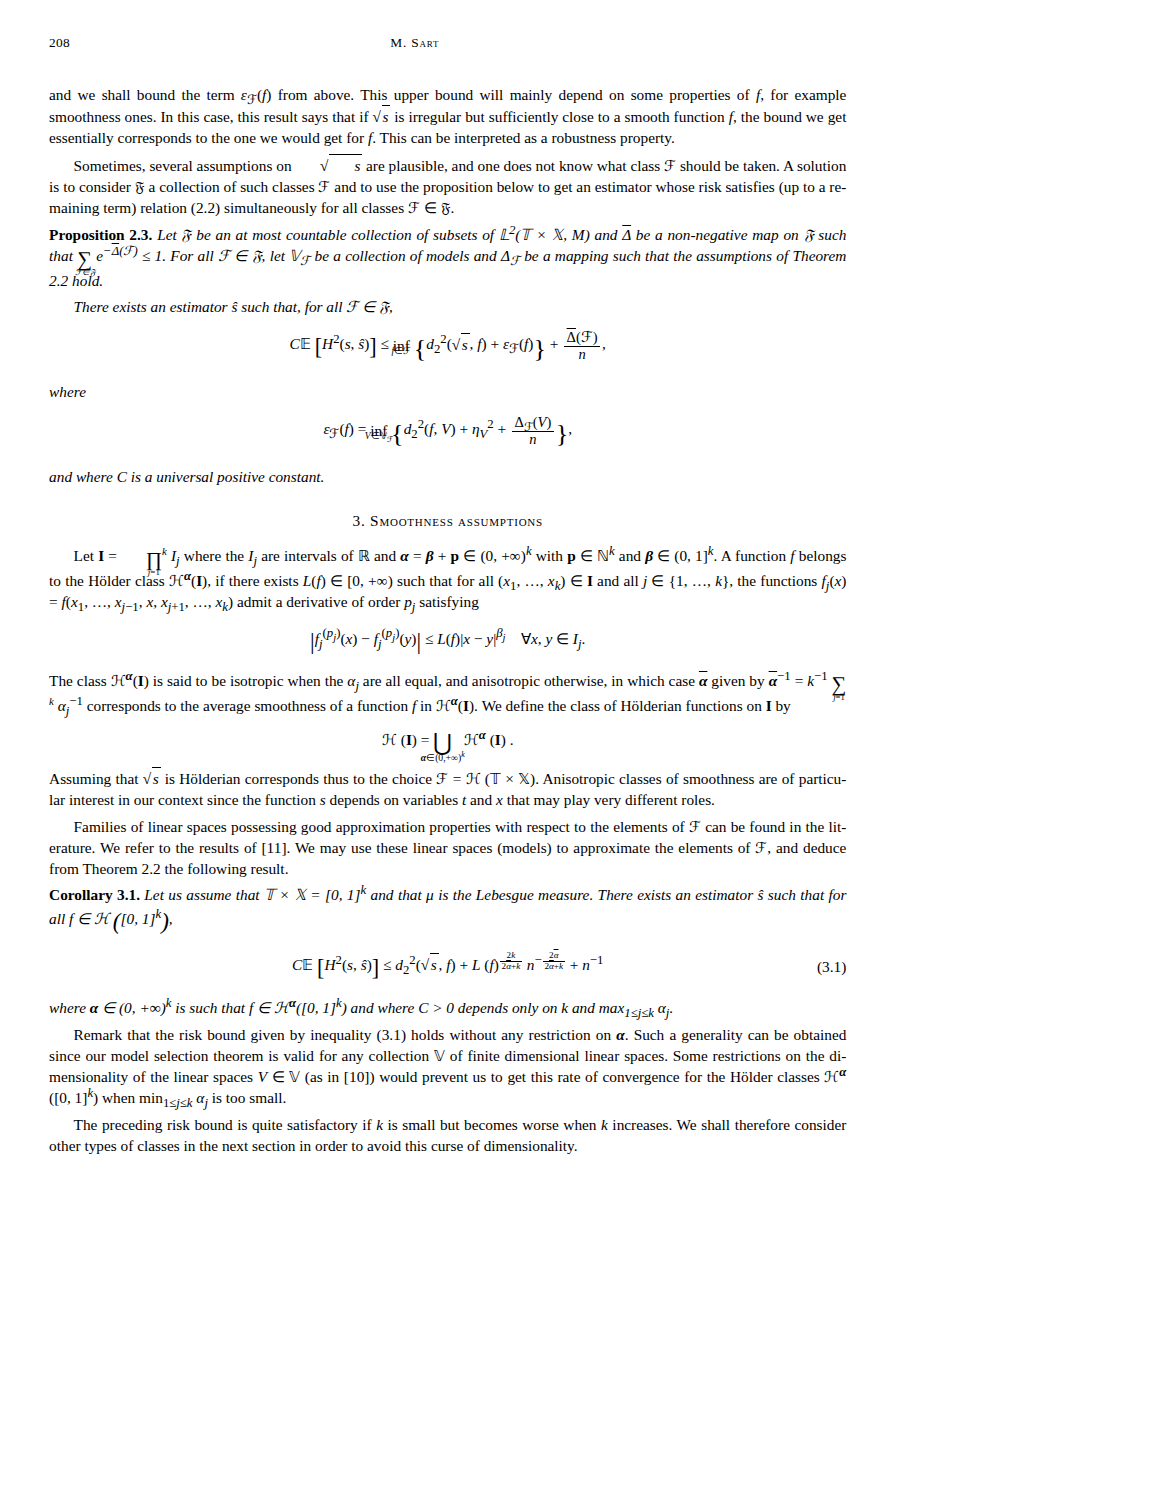208 M. Sart
and we shall bound the term εℱ(f) from above. This upper bound will mainly depend on some properties of f, for example smoothness ones. In this case, this result says that if √s is irregular but sufficiently close to a smooth function f, the bound we get essentially corresponds to the one we would get for f. This can be interpreted as a robustness property.
Sometimes, several assumptions on √s are plausible, and one does not know what class ℱ should be taken. A solution is to consider 𝔉 a collection of such classes ℱ and to use the proposition below to get an estimator whose risk satisfies (up to a remaining term) relation (2.2) simultaneously for all classes ℱ ∈ 𝔉.
Proposition 2.3. Let 𝔉 be an at most countable collection of subsets of 𝕃2(𝕋 × 𝕏, M) and Δ be a non-negative map on 𝔉 such that ∑ℱ∈𝔉 e−Δ(ℱ) ≤ 1. For all ℱ ∈ 𝔉, let 𝕍ℱ be a collection of models and Δℱ be a mapping such that the assumptions of Theorem 2.2 hold.
There exists an estimator ŝ such that, for all ℱ ∈ 𝔉,
C𝔼 [H2(s, ŝ)] ≤ inff∈ℱ {d22(√s, f) + εℱ(f)} + Δ(ℱ) n,
where
εℱ(f) = infV∈𝕍ℱ {d22(f, V) + ηV2 + Δℱ(V) n},
and where C is a universal positive constant.
3. Smoothness assumptions
Let I = ∏j=1k Ij where the Ij are intervals of ℝ and α = β + p ∈ (0, +∞)k with p ∈ ℕk and β ∈ (0, 1]k. A function f belongs to the Hölder class ℋα(I), if there exists L(f) ∈ [0, +∞) such that for all (x1, …, xk) ∈ I and all j ∈ {1, …, k}, the functions fj(x) = f(x1, …, xj−1, x, xj+1, …, xk) admit a derivative of order pj satisfying
|fj(pj)(x) − fj(pj)(y)| ≤ L(f)|x − y|βj ∀x, y ∈ Ij.
The class ℋα(I) is said to be isotropic when the αj are all equal, and anisotropic otherwise, in which case α given by α−1 = k−1 ∑j=1k αj−1 corresponds to the average smoothness of a function f in ℋα(I). We define the class of Hölderian functions on I by
ℋ (I) = ⋃α∈(0,+∞)k ℋα (I) .
Assuming that √s is Hölderian corresponds thus to the choice ℱ = ℋ (𝕋 × 𝕏). Anisotropic classes of smoothness are of particular interest in our context since the function s depends on variables t and x that may play very different roles.
Families of linear spaces possessing good approximation properties with respect to the elements of ℱ can be found in the literature. We refer to the results of [11]. We may use these linear spaces (models) to approximate the elements of ℱ, and deduce from Theorem 2.2 the following result.
Corollary 3.1. Let us assume that 𝕋 × 𝕏 = [0, 1]k and that μ is the Lebesgue measure. There exists an estimator ŝ such that for all f ∈ ℋ ([0, 1]k),
C𝔼 [H2(s, ŝ)] ≤ d22(√s, f) + L (f)2k 2α+k n−2α 2α+k + n−1 (3.1)
where α ∈ (0, +∞)k is such that f ∈ ℋα([0, 1]k) and where C > 0 depends only on k and max1≤j≤k αj.
Remark that the risk bound given by inequality (3.1) holds without any restriction on α. Such a generality can be obtained since our model selection theorem is valid for any collection 𝕍 of finite dimensional linear spaces. Some restrictions on the dimensionality of the linear spaces V ∈ 𝕍 (as in [10]) would prevent us to get this rate of convergence for the Hölder classes ℋα ([0, 1]k) when min1≤j≤k αj is too small.
The preceding risk bound is quite satisfactory if k is small but becomes worse when k increases. We shall therefore consider other types of classes in the next section in order to avoid this curse of dimensionality.